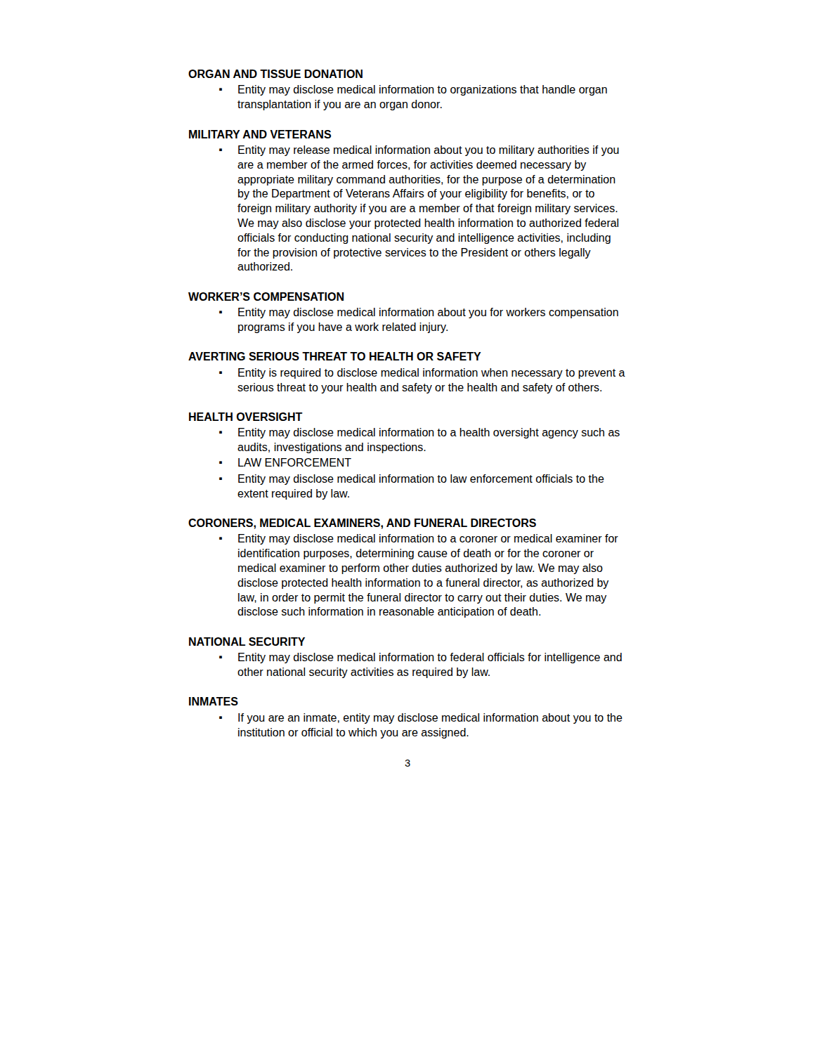Organ and Tissue Donation
Entity may disclose medical information to organizations that handle organ transplantation if you are an organ donor.
Military and Veterans
Entity may release medical information about you to military authorities if you are a member of the armed forces, for activities deemed necessary by appropriate military command authorities, for the purpose of a determination by the Department of Veterans Affairs of your eligibility for benefits, or to foreign military authority if you are a member of that foreign military services. We may also disclose your protected health information to authorized federal officials for conducting national security and intelligence activities, including for the provision of protective services to the President or others legally authorized.
Worker’s Compensation
Entity may disclose medical information about you for workers compensation programs if you have a work related injury.
Averting Serious Threat to Health or Safety
Entity is required to disclose medical information when necessary to prevent a serious threat to your health and safety or the health and safety of others.
Health Oversight
Entity may disclose medical information to a health oversight agency such as audits, investigations and inspections.
LAW ENFORCEMENT
Entity may disclose medical information to law enforcement officials to the extent required by law.
Coroners, Medical Examiners, and Funeral Directors
Entity may disclose medical information to a coroner or medical examiner for identification purposes, determining cause of death or for the coroner or medical examiner to perform other duties authorized by law. We may also disclose protected health information to a funeral director, as authorized by law, in order to permit the funeral director to carry out their duties. We may disclose such information in reasonable anticipation of death.
National Security
Entity may disclose medical information to federal officials for intelligence and other national security activities as required by law.
Inmates
If you are an inmate, entity may disclose medical information about you to the institution or official to which you are assigned.
3